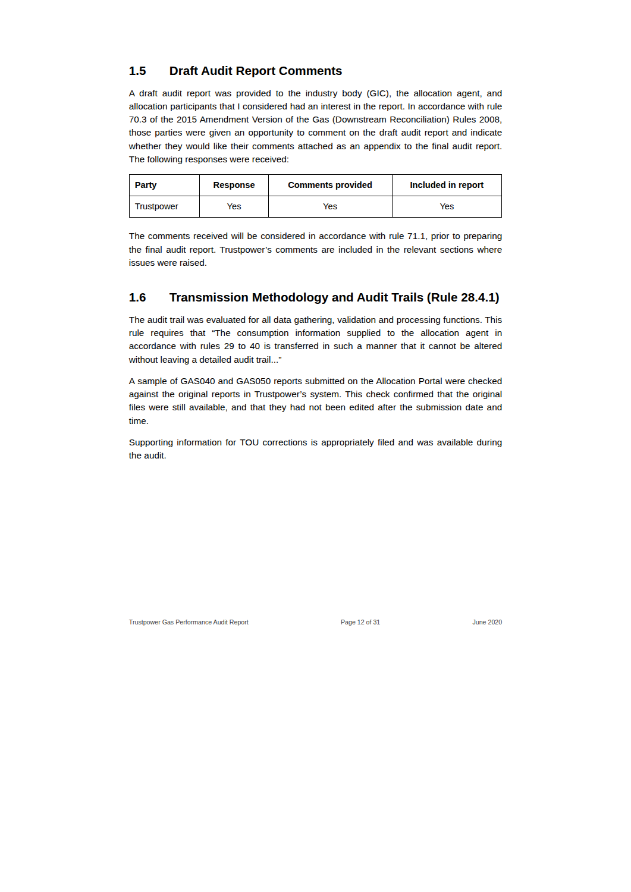1.5 Draft Audit Report Comments
A draft audit report was provided to the industry body (GIC), the allocation agent, and allocation participants that I considered had an interest in the report. In accordance with rule 70.3 of the 2015 Amendment Version of the Gas (Downstream Reconciliation) Rules 2008, those parties were given an opportunity to comment on the draft audit report and indicate whether they would like their comments attached as an appendix to the final audit report. The following responses were received:
| Party | Response | Comments provided | Included in report |
| --- | --- | --- | --- |
| Trustpower | Yes | Yes | Yes |
The comments received will be considered in accordance with rule 71.1, prior to preparing the final audit report. Trustpower’s comments are included in the relevant sections where issues were raised.
1.6 Transmission Methodology and Audit Trails (Rule 28.4.1)
The audit trail was evaluated for all data gathering, validation and processing functions. This rule requires that “The consumption information supplied to the allocation agent in accordance with rules 29 to 40 is transferred in such a manner that it cannot be altered without leaving a detailed audit trail...”
A sample of GAS040 and GAS050 reports submitted on the Allocation Portal were checked against the original reports in Trustpower’s system. This check confirmed that the original files were still available, and that they had not been edited after the submission date and time.
Supporting information for TOU corrections is appropriately filed and was available during the audit.
Trustpower Gas Performance Audit Report
Page 12 of 31
June 2020